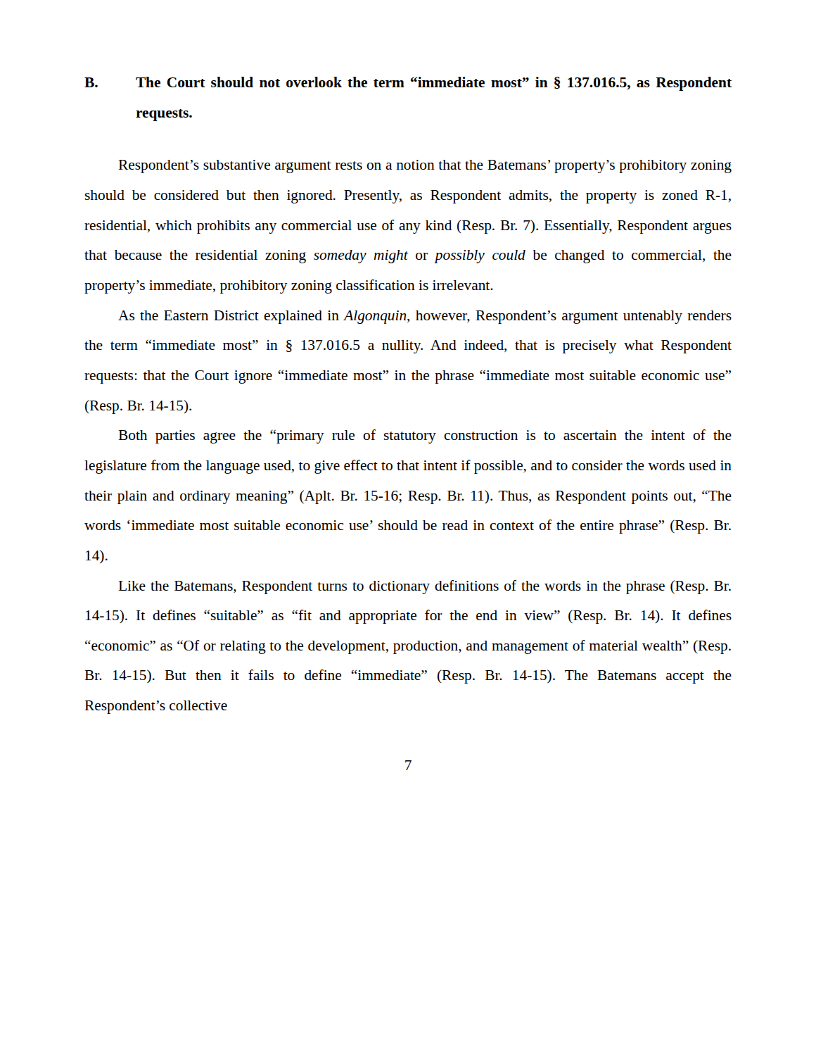B. The Court should not overlook the term “immediate most” in § 137.016.5, as Respondent requests.
Respondent’s substantive argument rests on a notion that the Batemans’ property’s prohibitory zoning should be considered but then ignored. Presently, as Respondent admits, the property is zoned R-1, residential, which prohibits any commercial use of any kind (Resp. Br. 7). Essentially, Respondent argues that because the residential zoning someday might or possibly could be changed to commercial, the property’s immediate, prohibitory zoning classification is irrelevant.
As the Eastern District explained in Algonquin, however, Respondent’s argument untenably renders the term “immediate most” in § 137.016.5 a nullity. And indeed, that is precisely what Respondent requests: that the Court ignore “immediate most” in the phrase “immediate most suitable economic use” (Resp. Br. 14-15).
Both parties agree the “primary rule of statutory construction is to ascertain the intent of the legislature from the language used, to give effect to that intent if possible, and to consider the words used in their plain and ordinary meaning” (Aplt. Br. 15-16; Resp. Br. 11). Thus, as Respondent points out, “The words ‘immediate most suitable economic use’ should be read in context of the entire phrase” (Resp. Br. 14).
Like the Batemans, Respondent turns to dictionary definitions of the words in the phrase (Resp. Br. 14-15). It defines “suitable” as “fit and appropriate for the end in view” (Resp. Br. 14). It defines “economic” as “Of or relating to the development, production, and management of material wealth” (Resp. Br. 14-15). But then it fails to define “immediate” (Resp. Br. 14-15). The Batemans accept the Respondent’s collective
7